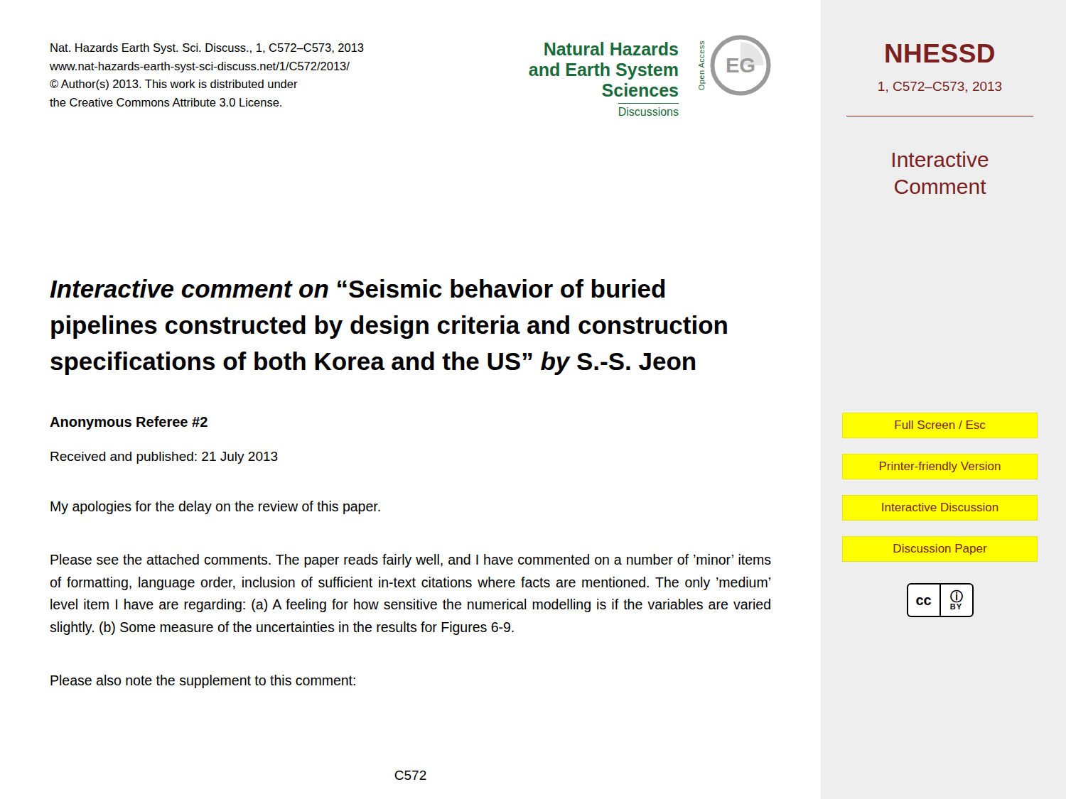Nat. Hazards Earth Syst. Sci. Discuss., 1, C572–C573, 2013
www.nat-hazards-earth-syst-sci-discuss.net/1/C572/2013/
© Author(s) 2013. This work is distributed under
the Creative Commons Attribute 3.0 License.
Natural Hazards
and Earth System
Sciences
Discussions Open Access
EG
Interactive comment on “Seismic behavior of buried pipelines constructed by design criteria and construction specifications of both Korea and the US” by S.-S. Jeon
Anonymous Referee #2
Received and published: 21 July 2013
My apologies for the delay on the review of this paper.
Please see the attached comments. The paper reads fairly well, and I have commented on a number of ’minor’ items of formatting, language order, inclusion of sufficient in-text citations where facts are mentioned. The only ’medium’ level item I have are regarding: (a) A feeling for how sensitive the numerical modelling is if the variables are varied slightly. (b) Some measure of the uncertainties in the results for Figures 6-9.
Please also note the supplement to this comment:
C572
NHESSD
1, C572–C573, 2013
Interactive
Comment
Full Screen / Esc Printer-friendly Version Interactive Discussion Discussion Paper
cc
ⓘ
BY